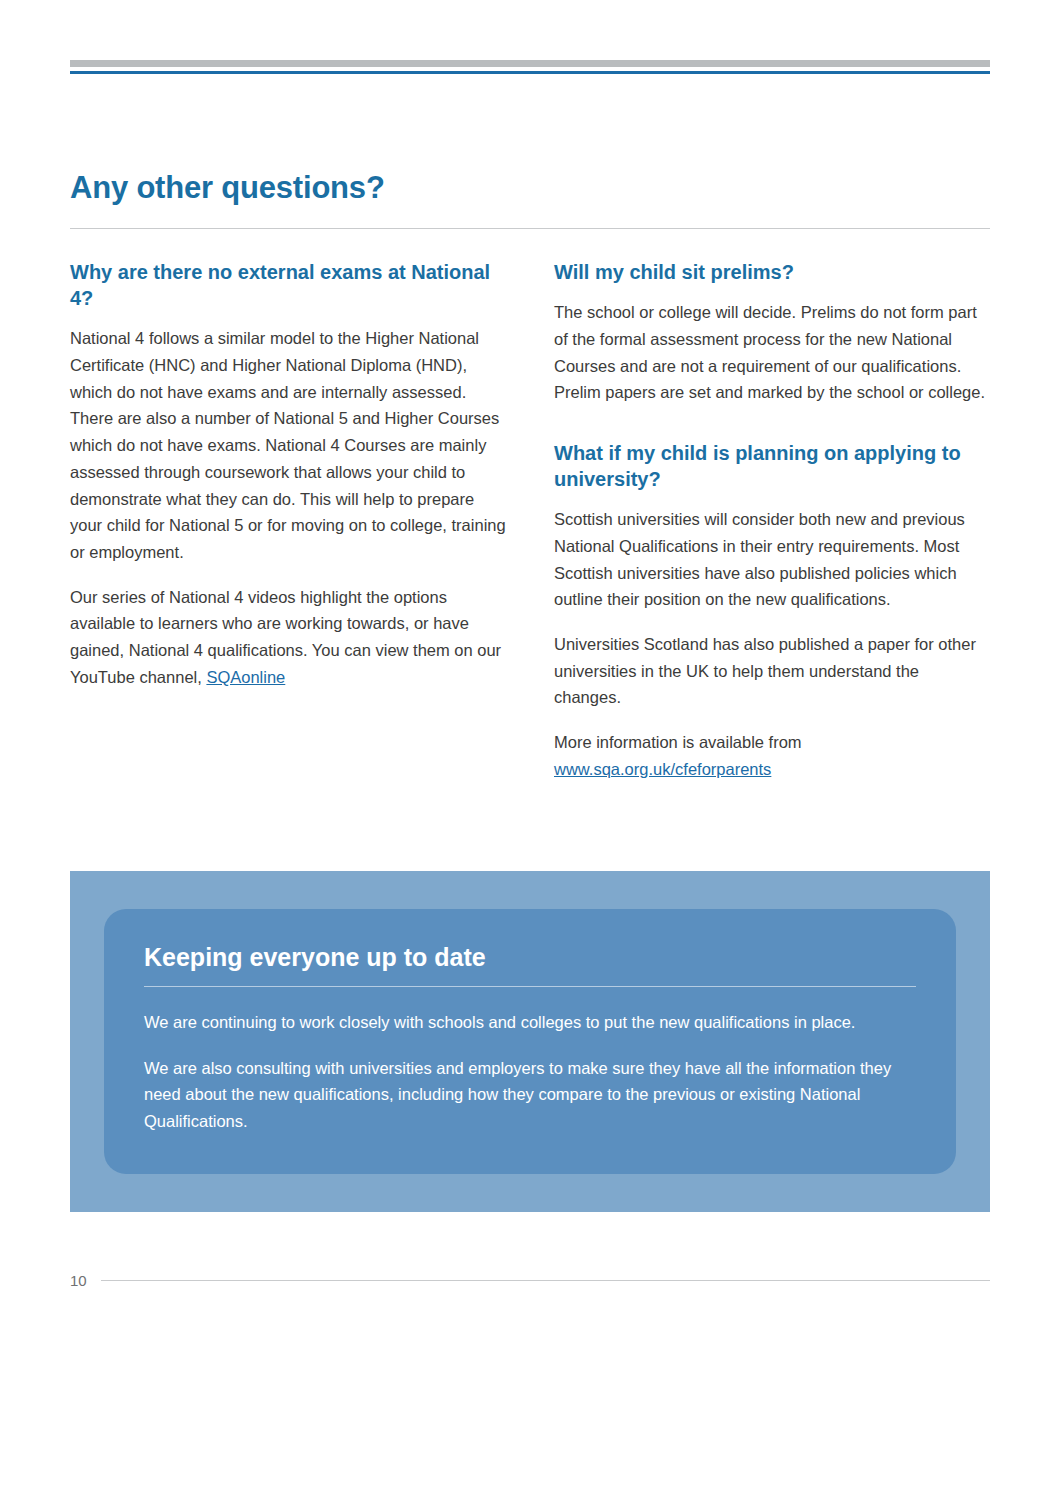Any other questions?
Why are there no external exams at National 4?
National 4 follows a similar model to the Higher National Certificate (HNC) and Higher National Diploma (HND), which do not have exams and are internally assessed. There are also a number of National 5 and Higher Courses which do not have exams. National 4 Courses are mainly assessed through coursework that allows your child to demonstrate what they can do. This will help to prepare your child for National 5 or for moving on to college, training or employment.
Our series of National 4 videos highlight the options available to learners who are working towards, or have gained, National 4 qualifications. You can view them on our YouTube channel, SQAonline
Will my child sit prelims?
The school or college will decide. Prelims do not form part of the formal assessment process for the new National Courses and are not a requirement of our qualifications. Prelim papers are set and marked by the school or college.
What if my child is planning on applying to university?
Scottish universities will consider both new and previous National Qualifications in their entry requirements. Most Scottish universities have also published policies which outline their position on the new qualifications.
Universities Scotland has also published a paper for other universities in the UK to help them understand the changes.
More information is available from www.sqa.org.uk/cfeforparents
Keeping everyone up to date
We are continuing to work closely with schools and colleges to put the new qualifications in place.
We are also consulting with universities and employers to make sure they have all the information they need about the new qualifications, including how they compare to the previous or existing National Qualifications.
10